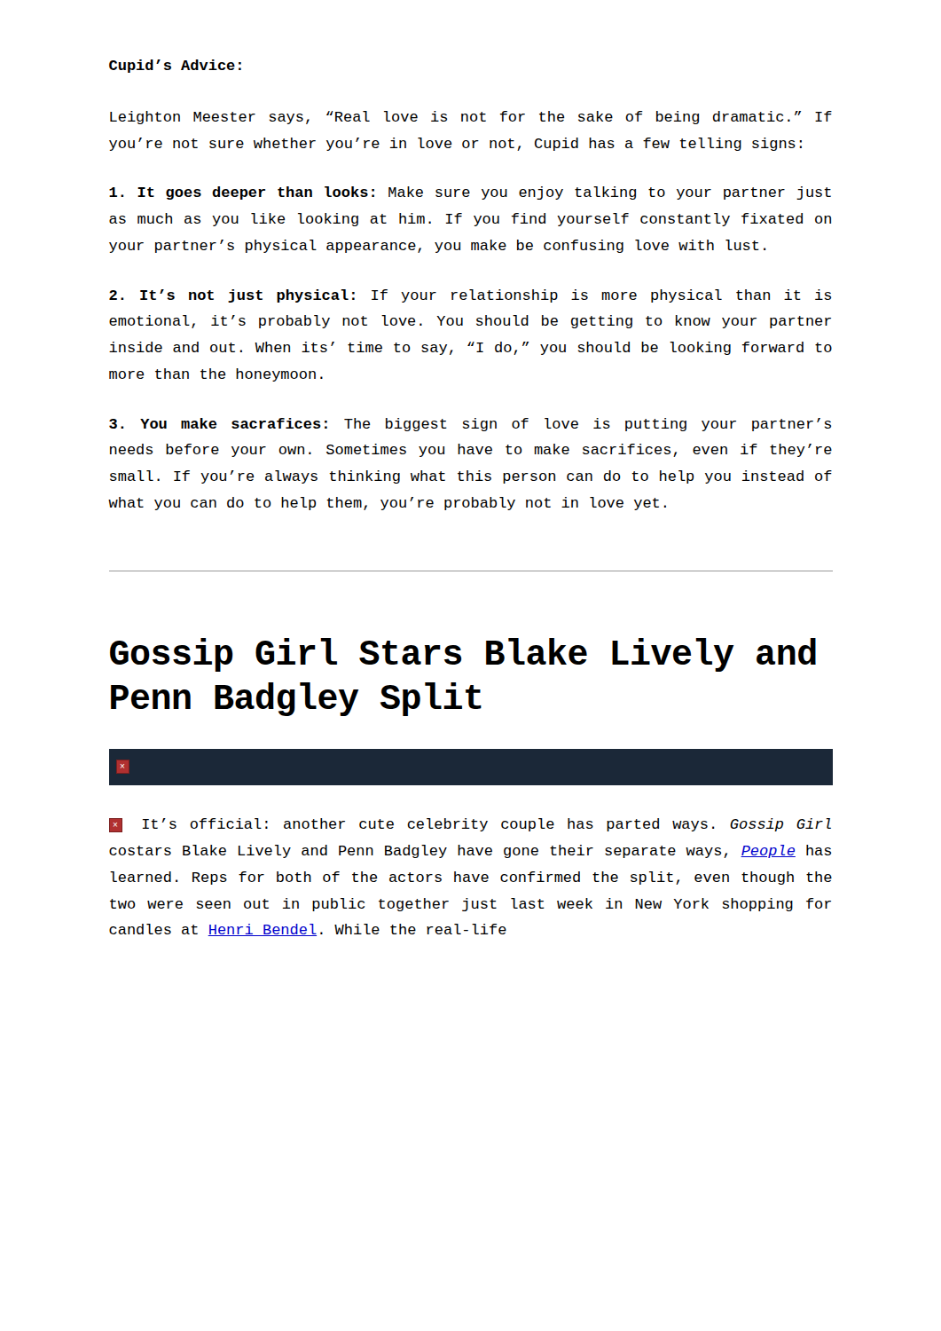Cupid’s Advice:
Leighton Meester says, “Real love is not for the sake of being dramatic.” If you’re not sure whether you’re in love or not, Cupid has a few telling signs:
1. It goes deeper than looks: Make sure you enjoy talking to your partner just as much as you like looking at him. If you find yourself constantly fixated on your partner’s physical appearance, you make be confusing love with lust.
2. It’s not just physical: If your relationship is more physical than it is emotional, it’s probably not love. You should be getting to know your partner inside and out. When its’ time to say, “I do,” you should be looking forward to more than the honeymoon.
3. You make sacrafices: The biggest sign of love is putting your partner’s needs before your own. Sometimes you have to make sacrifices, even if they’re small. If you’re always thinking what this person can do to help you instead of what you can do to help them, you’re probably not in love yet.
Gossip Girl Stars Blake Lively and Penn Badgley Split
×
× It’s official: another cute celebrity couple has parted ways. Gossip Girl costars Blake Lively and Penn Badgley have gone their separate ways, People has learned. Reps for both of the actors have confirmed the split, even though the two were seen out in public together just last week in New York shopping for candles at Henri Bendel. While the real-life